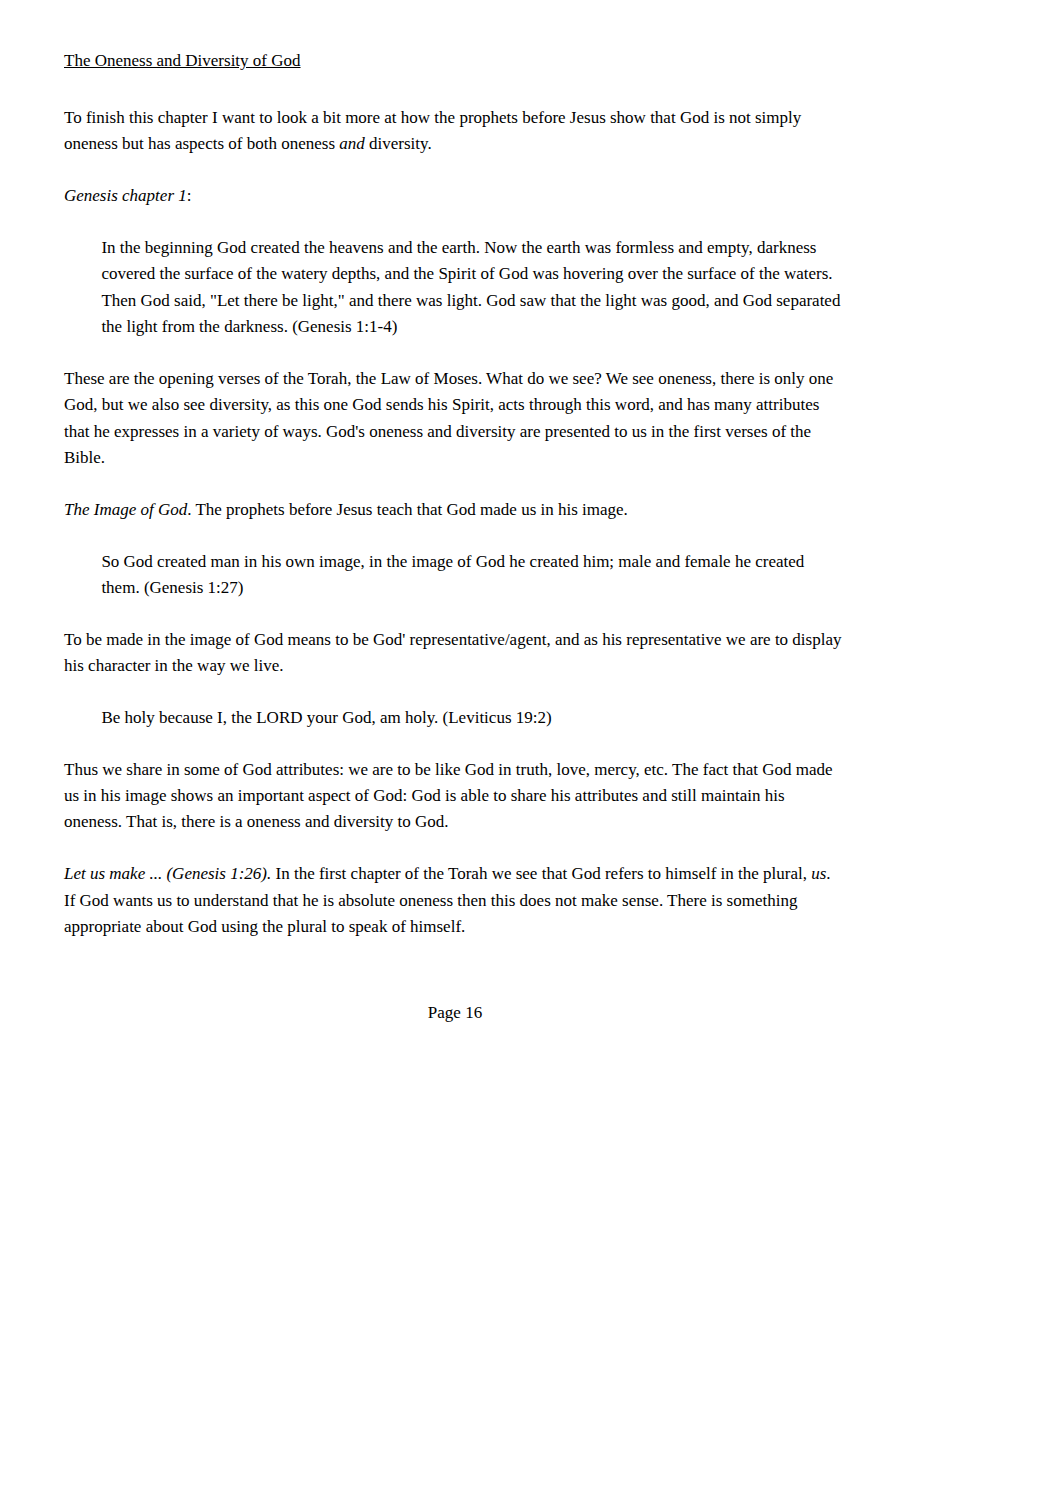The Oneness and Diversity of God
To finish this chapter I want to look a bit more at how the prophets before Jesus show that God is not simply oneness but has aspects of both oneness and diversity.
Genesis chapter 1:
In the beginning God created the heavens and the earth. Now the earth was formless and empty, darkness covered the surface of the watery depths, and the Spirit of God was hovering over the surface of the waters. Then God said, "Let there be light," and there was light. God saw that the light was good, and God separated the light from the darkness. (Genesis 1:1-4)
These are the opening verses of the Torah, the Law of Moses. What do we see? We see oneness, there is only one God, but we also see diversity, as this one God sends his Spirit, acts through this word, and has many attributes that he expresses in a variety of ways. God's oneness and diversity are presented to us in the first verses of the Bible.
The Image of God. The prophets before Jesus teach that God made us in his image.
So God created man in his own image, in the image of God he created him; male and female he created them. (Genesis 1:27)
To be made in the image of God means to be God' representative/agent, and as his representative we are to display his character in the way we live.
Be holy because I, the LORD your God, am holy. (Leviticus 19:2)
Thus we share in some of God attributes: we are to be like God in truth, love, mercy, etc. The fact that God made us in his image shows an important aspect of God: God is able to share his attributes and still maintain his oneness. That is, there is a oneness and diversity to God.
Let us make ... (Genesis 1:26). In the first chapter of the Torah we see that God refers to himself in the plural, us. If God wants us to understand that he is absolute oneness then this does not make sense. There is something appropriate about God using the plural to speak of himself.
Page 16